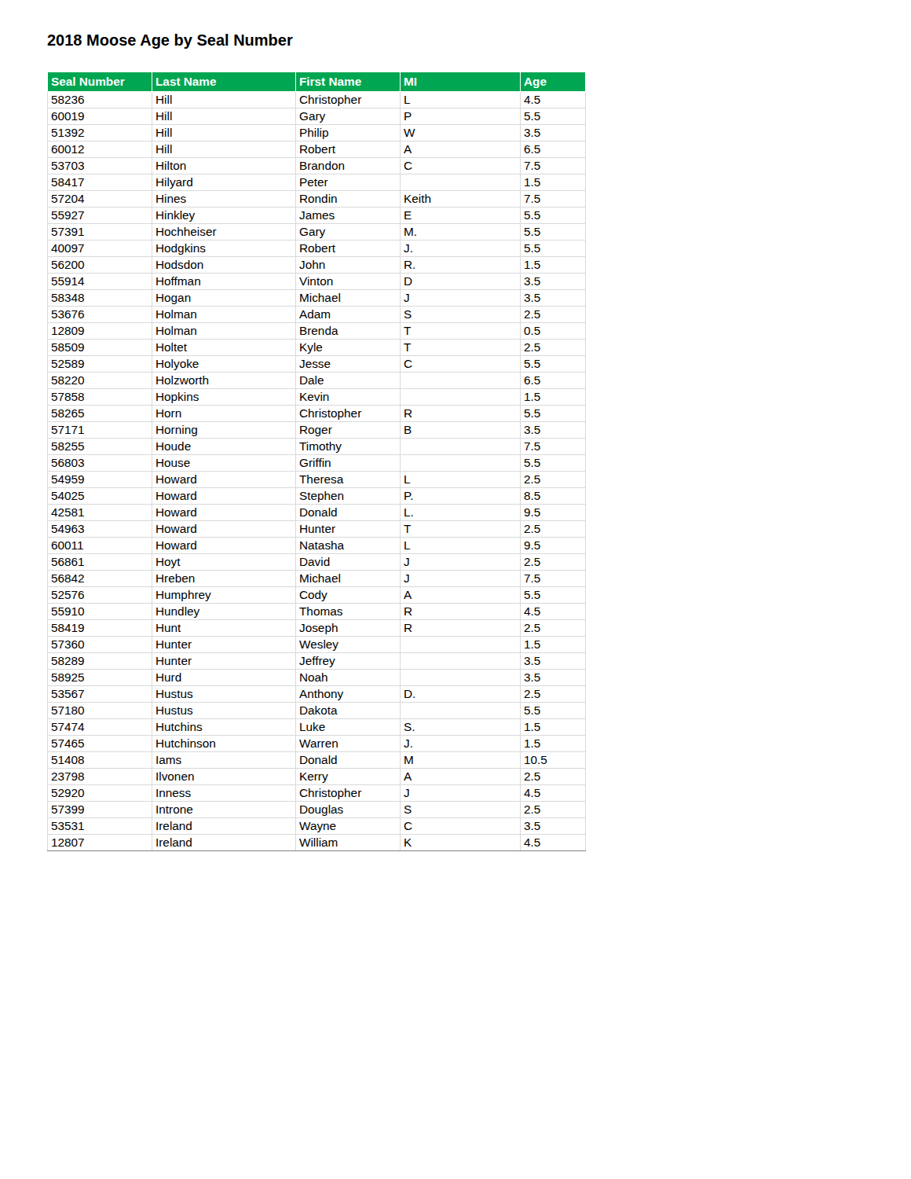2018 Moose Age by Seal Number
| Seal Number | Last Name | First Name | MI | Age |
| --- | --- | --- | --- | --- |
| 58236 | Hill | Christopher | L | 4.5 |
| 60019 | Hill | Gary | P | 5.5 |
| 51392 | Hill | Philip | W | 3.5 |
| 60012 | Hill | Robert | A | 6.5 |
| 53703 | Hilton | Brandon | C | 7.5 |
| 58417 | Hilyard | Peter | | 1.5 |
| 57204 | Hines | Rondin | Keith | 7.5 |
| 55927 | Hinkley | James | E | 5.5 |
| 57391 | Hochheiser | Gary | M. | 5.5 |
| 40097 | Hodgkins | Robert | J. | 5.5 |
| 56200 | Hodsdon | John | R. | 1.5 |
| 55914 | Hoffman | Vinton | D | 3.5 |
| 58348 | Hogan | Michael | J | 3.5 |
| 53676 | Holman | Adam | S | 2.5 |
| 12809 | Holman | Brenda | T | 0.5 |
| 58509 | Holtet | Kyle | T | 2.5 |
| 52589 | Holyoke | Jesse | C | 5.5 |
| 58220 | Holzworth | Dale | | 6.5 |
| 57858 | Hopkins | Kevin | | 1.5 |
| 58265 | Horn | Christopher | R | 5.5 |
| 57171 | Horning | Roger | B | 3.5 |
| 58255 | Houde | Timothy | | 7.5 |
| 56803 | House | Griffin | | 5.5 |
| 54959 | Howard | Theresa | L | 2.5 |
| 54025 | Howard | Stephen | P. | 8.5 |
| 42581 | Howard | Donald | L. | 9.5 |
| 54963 | Howard | Hunter | T | 2.5 |
| 60011 | Howard | Natasha | L | 9.5 |
| 56861 | Hoyt | David | J | 2.5 |
| 56842 | Hreben | Michael | J | 7.5 |
| 52576 | Humphrey | Cody | A | 5.5 |
| 55910 | Hundley | Thomas | R | 4.5 |
| 58419 | Hunt | Joseph | R | 2.5 |
| 57360 | Hunter | Wesley | | 1.5 |
| 58289 | Hunter | Jeffrey | | 3.5 |
| 58925 | Hurd | Noah | | 3.5 |
| 53567 | Hustus | Anthony | D. | 2.5 |
| 57180 | Hustus | Dakota | | 5.5 |
| 57474 | Hutchins | Luke | S. | 1.5 |
| 57465 | Hutchinson | Warren | J. | 1.5 |
| 51408 | Iams | Donald | M | 10.5 |
| 23798 | Ilvonen | Kerry | A | 2.5 |
| 52920 | Inness | Christopher | J | 4.5 |
| 57399 | Introne | Douglas | S | 2.5 |
| 53531 | Ireland | Wayne | C | 3.5 |
| 12807 | Ireland | William | K | 4.5 |